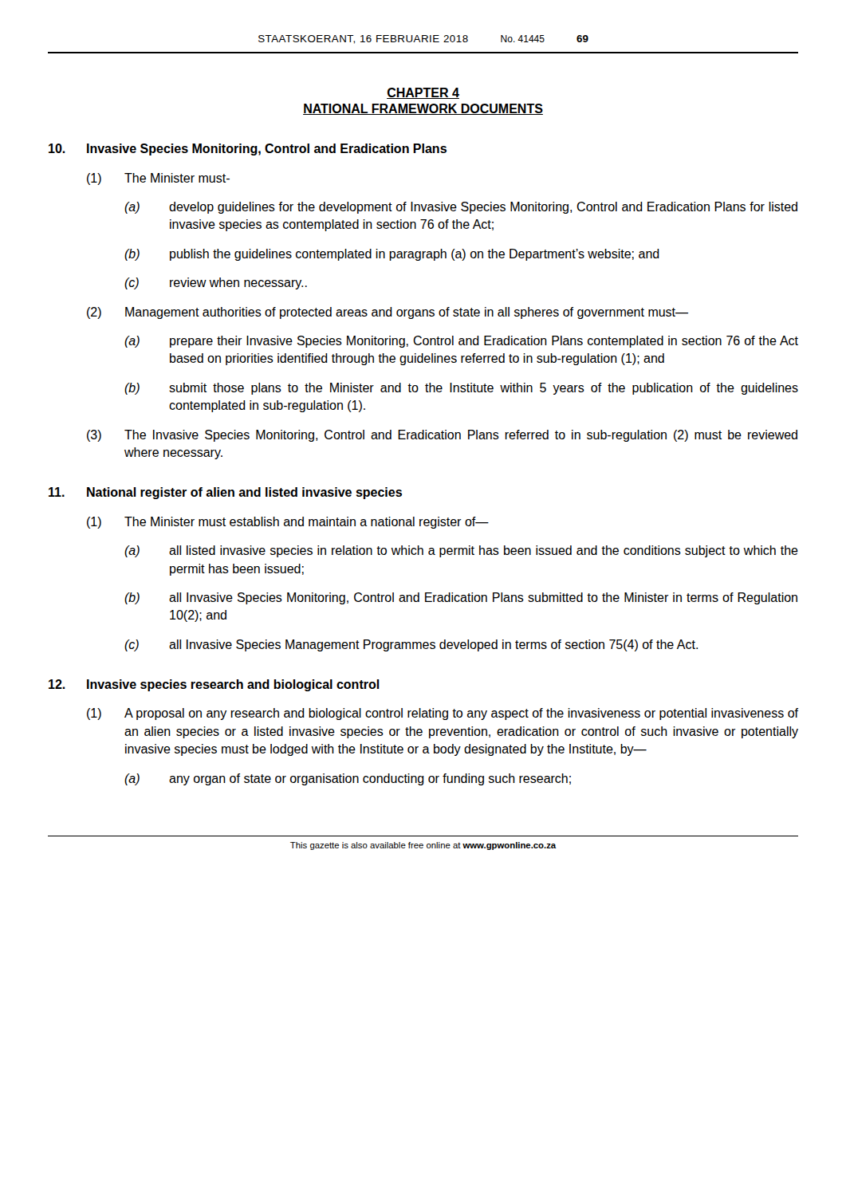STAATSKOERANT, 16 FEBRUARIE 2018 No. 41445 69
CHAPTER 4 NATIONAL FRAMEWORK DOCUMENTS
10. Invasive Species Monitoring, Control and Eradication Plans
(1)
The Minister must-
(a)
develop guidelines for the development of Invasive Species Monitoring, Control and Eradication Plans for listed invasive species as contemplated in section 76 of the Act;
(b)
publish the guidelines contemplated in paragraph (a) on the Department’s website; and
(c)
review when necessary..
(2)
Management authorities of protected areas and organs of state in all spheres of government must—
(a)
prepare their Invasive Species Monitoring, Control and Eradication Plans contemplated in section 76 of the Act based on priorities identified through the guidelines referred to in sub-regulation (1); and
(b)
submit those plans to the Minister and to the Institute within 5 years of the publication of the guidelines contemplated in sub-regulation (1).
(3)
The Invasive Species Monitoring, Control and Eradication Plans referred to in sub-regulation (2) must be reviewed where necessary.
11. National register of alien and listed invasive species
(1)
The Minister must establish and maintain a national register of—
(a)
all listed invasive species in relation to which a permit has been issued and the conditions subject to which the permit has been issued;
(b)
all Invasive Species Monitoring, Control and Eradication Plans submitted to the Minister in terms of Regulation 10(2); and
(c)
all Invasive Species Management Programmes developed in terms of section 75(4) of the Act.
12. Invasive species research and biological control
(1)
A proposal on any research and biological control relating to any aspect of the invasiveness or potential invasiveness of an alien species or a listed invasive species or the prevention, eradication or control of such invasive or potentially invasive species must be lodged with the Institute or a body designated by the Institute, by—
(a)
any organ of state or organisation conducting or funding such research;
This gazette is also available free online at www.gpwonline.co.za